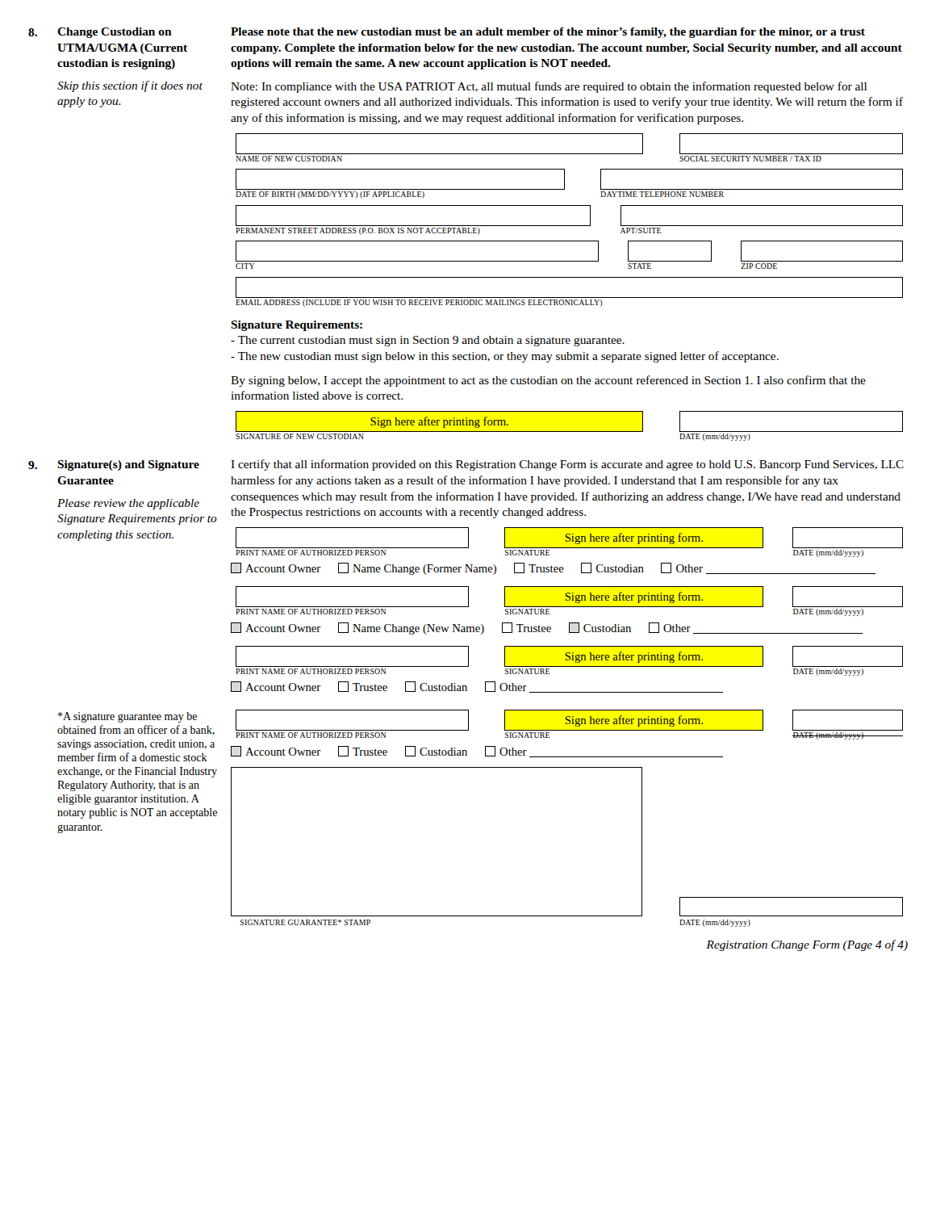| 8. | Change Custodian on UTMA/UGMA (Current custodian is resigning) Skip this section if it does not apply to you. | Please note that the new custodian must be an adult member of the minor’s family, the guardian for the minor, or a trust company. Complete the information below for the new custodian. The account number, Social Security number, and all account options will remain the same. A new account application is NOT needed. Note: In compliance with the USA PATRIOT Act, all mutual funds are required to obtain the information requested below for all registered account owners and all authorized individuals. This information is used to verify your true identity. We will return the form if any of this information is missing, and we may request additional information for verification purposes. / Name of New Custodian / / Social Security Number / Tax ID / / Date of Birth (mm/dd/yyyy) (if applicable) / / Daytime Telephone Number / / Permanent Street Address (P.O. Box is not acceptable) / / Apt/Suite / / City / / State / / Zip Code / / Email Address (include if you wish to receive periodic mailings electronically) / Signature Requirements: - The current custodian must sign in Section 9 and obtain a signature guarantee. - The new custodian must sign below in this section, or they may submit a separate signed letter of acceptance. By signing below, I accept the appointment to act as the custodian on the account referenced in Section 1. I also confirm that the information listed above is correct. / Sign here after printing form. / / / / Signature of New Custodian / / DATE (mm/dd/yyyy) / |
| 9. | Signature(s) and Signature Guarantee Please review the applicable Signature Requirements prior to completing this section. | I certify that all information provided on this Registration Change Form is accurate and agree to hold U.S. Bancorp Fund Services, LLC harmless for any actions taken as a result of the information I have provided. I understand that I am responsible for any tax consequences which may result from the information I have provided. If authorizing an address change, I/We have read and understand the Prospectus restrictions on accounts with a recently changed address. / / / Sign here after printing form. / / / / Print Name of Authorized Person / / Signature / / DATE (mm/dd/yyyy) / Account Owner Name Change (Former Name) Trustee Custodian Other / / / Sign here after printing form. / / / / Print Name of Authorized Person / / Signature / / DATE (mm/dd/yyyy) / Account Owner Name Change (New Name) Trustee Custodian Other / / / Sign here after printing form. / / / / Print Name of Authorized Person / / Signature / / DATE (mm/dd/yyyy) / Account Owner Trustee Custodian Other |
| | *A signature guarantee may be obtained from an officer of a bank, savings association, credit union, a member firm of a domestic stock exchange, or the Financial Industry Regulatory Authority, that is an eligible guarantor institution. A notary public is NOT an acceptable guarantor. | / / / Sign here after printing form. / / / / Print Name of Authorized Person / / Signature / / DATE (mm/dd/yyyy) / Account Owner Trustee Custodian Other / Signature Guarantee* Stamp / / DATE (mm/dd/yyyy) / Registration Change Form (Page 4 of 4) |